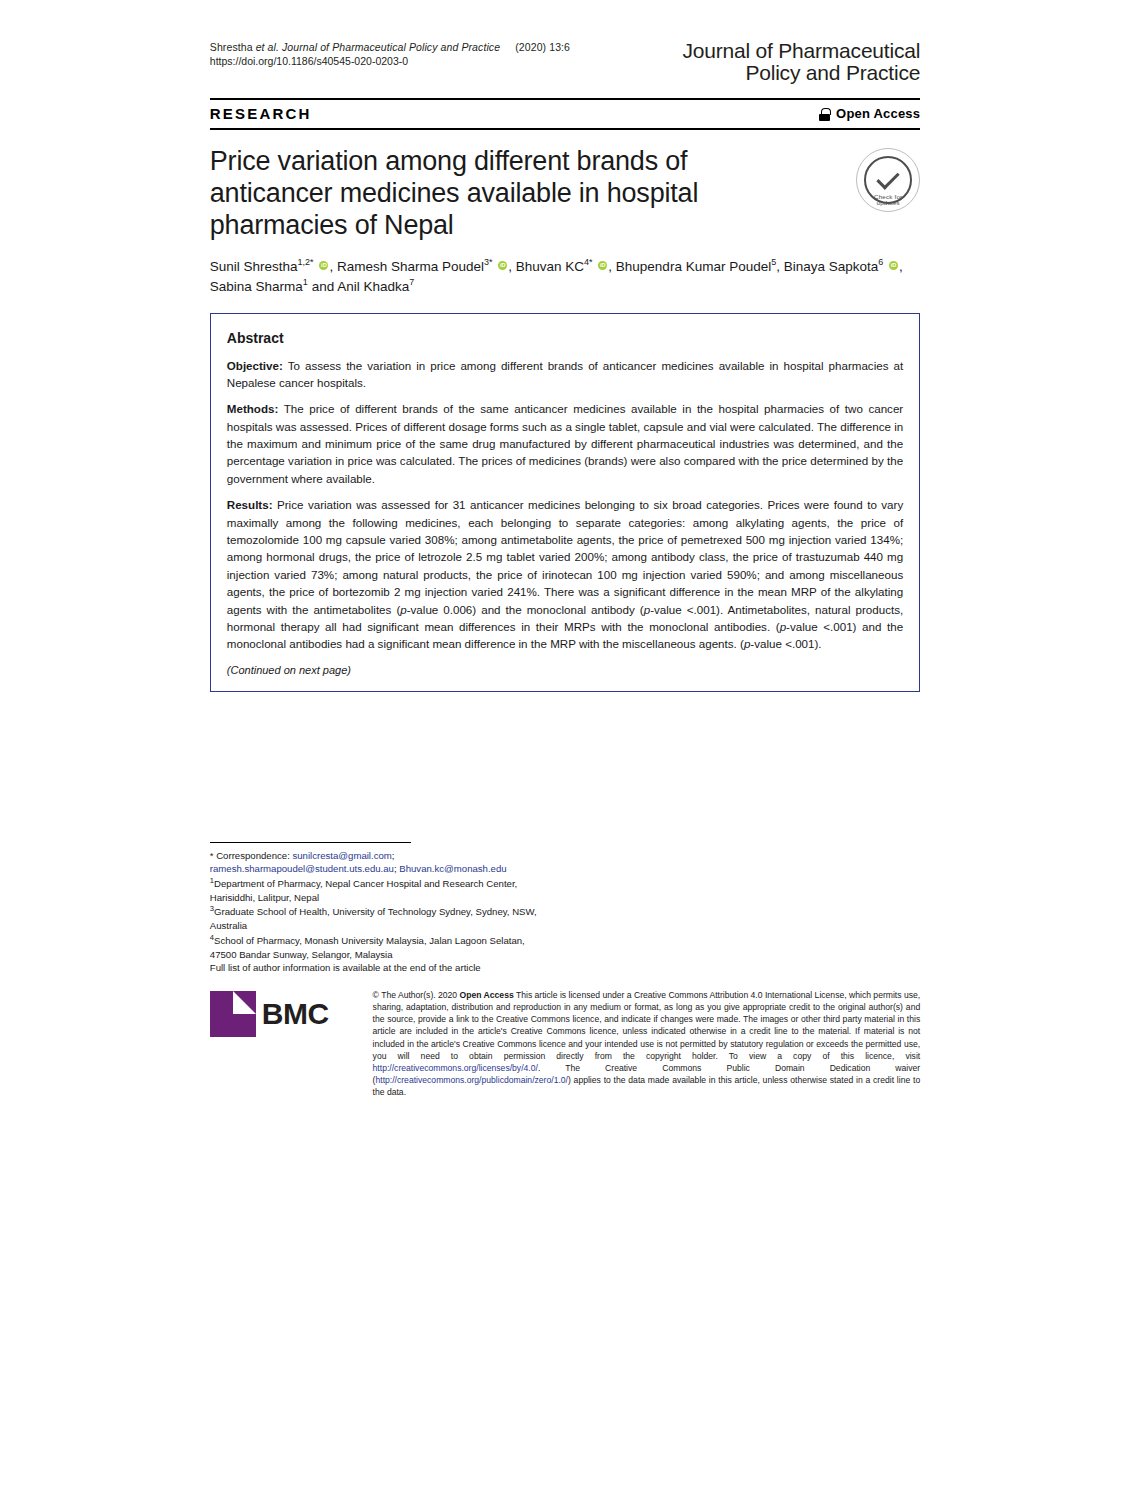Shrestha et al. Journal of Pharmaceutical Policy and Practice (2020) 13:6
https://doi.org/10.1186/s40545-020-0203-0
Journal of Pharmaceutical
Policy and Practice
RESEARCH
Open Access
Price variation among different brands of
anticancer medicines available in hospital
pharmacies of Nepal
Check for
updates
Sunil Shrestha1,2* , Ramesh Sharma Poudel3* , Bhuvan KC4* , Bhupendra Kumar Poudel5, Binaya Sapkota6 ,
Sabina Sharma1 and Anil Khadka7
Abstract
Objective: To assess the variation in price among different brands of anticancer medicines available in hospital pharmacies at Nepalese cancer hospitals.
Methods: The price of different brands of the same anticancer medicines available in the hospital pharmacies of two cancer hospitals was assessed. Prices of different dosage forms such as a single tablet, capsule and vial were calculated. The difference in the maximum and minimum price of the same drug manufactured by different pharmaceutical industries was determined, and the percentage variation in price was calculated. The prices of medicines (brands) were also compared with the price determined by the government where available.
Results: Price variation was assessed for 31 anticancer medicines belonging to six broad categories. Prices were found to vary maximally among the following medicines, each belonging to separate categories: among alkylating agents, the price of temozolomide 100 mg capsule varied 308%; among antimetabolite agents, the price of pemetrexed 500 mg injection varied 134%; among hormonal drugs, the price of letrozole 2.5 mg tablet varied 200%; among antibody class, the price of trastuzumab 440 mg injection varied 73%; among natural products, the price of irinotecan 100 mg injection varied 590%; and among miscellaneous agents, the price of bortezomib 2 mg injection varied 241%. There was a significant difference in the mean MRP of the alkylating agents with the antimetabolites (p-value 0.006) and the monoclonal antibody (p-value <.001). Antimetabolites, natural products, hormonal therapy all had significant mean differences in their MRPs with the monoclonal antibodies. (p-value <.001) and the monoclonal antibodies had a significant mean difference in the MRP with the miscellaneous agents. (p-value <.001).
(Continued on next page)
* Correspondence: sunilcresta@gmail.com;
ramesh.sharmapoudel@student.uts.edu.au; Bhuvan.kc@monash.edu
1Department of Pharmacy, Nepal Cancer Hospital and Research Center,
Harisiddhi, Lalitpur, Nepal
3Graduate School of Health, University of Technology Sydney, Sydney, NSW,
Australia
4School of Pharmacy, Monash University Malaysia, Jalan Lagoon Selatan,
47500 Bandar Sunway, Selangor, Malaysia
Full list of author information is available at the end of the article
BMC
© The Author(s). 2020 Open Access This article is licensed under a Creative Commons Attribution 4.0 International License, which permits use, sharing, adaptation, distribution and reproduction in any medium or format, as long as you give appropriate credit to the original author(s) and the source, provide a link to the Creative Commons licence, and indicate if changes were made. The images or other third party material in this article are included in the article's Creative Commons licence, unless indicated otherwise in a credit line to the material. If material is not included in the article's Creative Commons licence and your intended use is not permitted by statutory regulation or exceeds the permitted use, you will need to obtain permission directly from the copyright holder. To view a copy of this licence, visit http://creativecommons.org/licenses/by/4.0/. The Creative Commons Public Domain Dedication waiver (http://creativecommons.org/publicdomain/zero/1.0/) applies to the data made available in this article, unless otherwise stated in a credit line to the data.